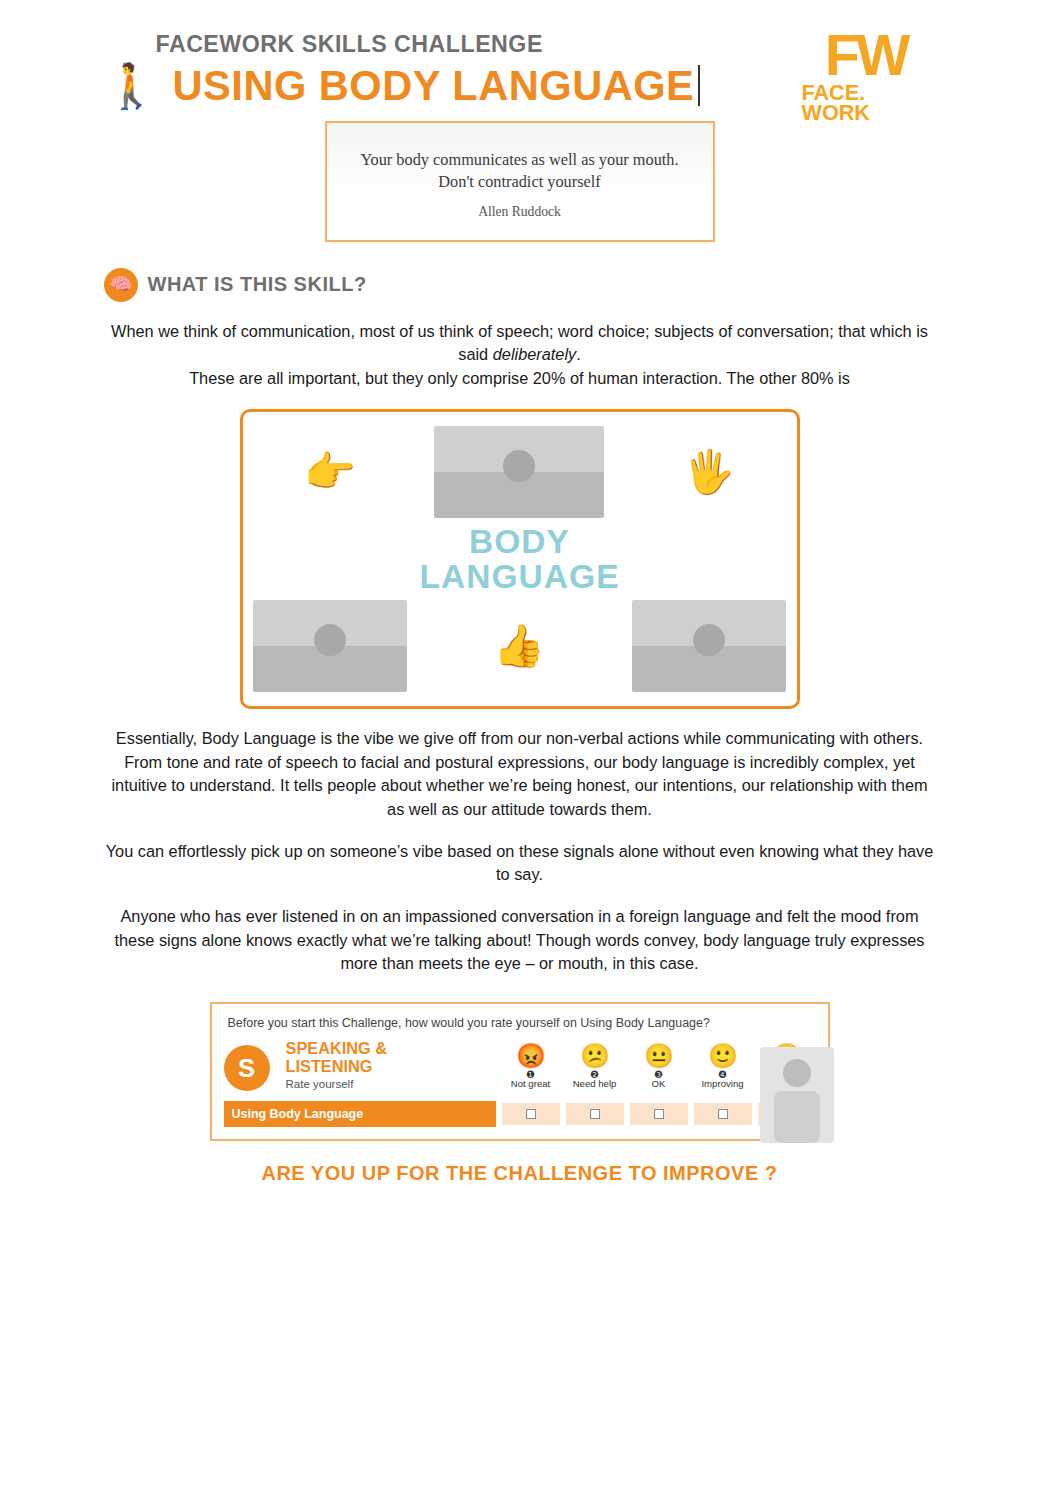FW
FACE.
WORK
Facework Skills Challenge
🚶 Using Body Language
Your body communicates as well as your mouth. Don't contradict yourself
Allen Ruddock
🧠
What is this skill?
When we think of communication, most of us think of speech; word choice; subjects of conversation; that which is said deliberately.
These are all important, but they only comprise 20% of human interaction. The other 80% is
👉
🖐
BODY LANGUAGE
👍
Essentially, Body Language is the vibe we give off from our non-verbal actions while communicating with others. From tone and rate of speech to facial and postural expressions, our body language is incredibly complex, yet intuitive to understand. It tells people about whether we’re being honest, our intentions, our relationship with them as well as our attitude towards them.
You can effortlessly pick up on someone’s vibe based on these signals alone without even knowing what they have to say.
Anyone who has ever listened in on an impassioned conversation in a foreign language and felt the mood from these signs alone knows exactly what we’re talking about! Though words convey, body language truly expresses more than meets the eye – or mouth, in this case.
Before you start this Challenge, how would you rate yourself on Using Body Language?
S
SPEAKING &
LISTENING
Rate yourself
😡❶ Not great
😕❷ Need help
😐❸ OK
🙂❹ Improving
😀❺ Mastering
Using Body Language
Are you up for the challenge to improve ?